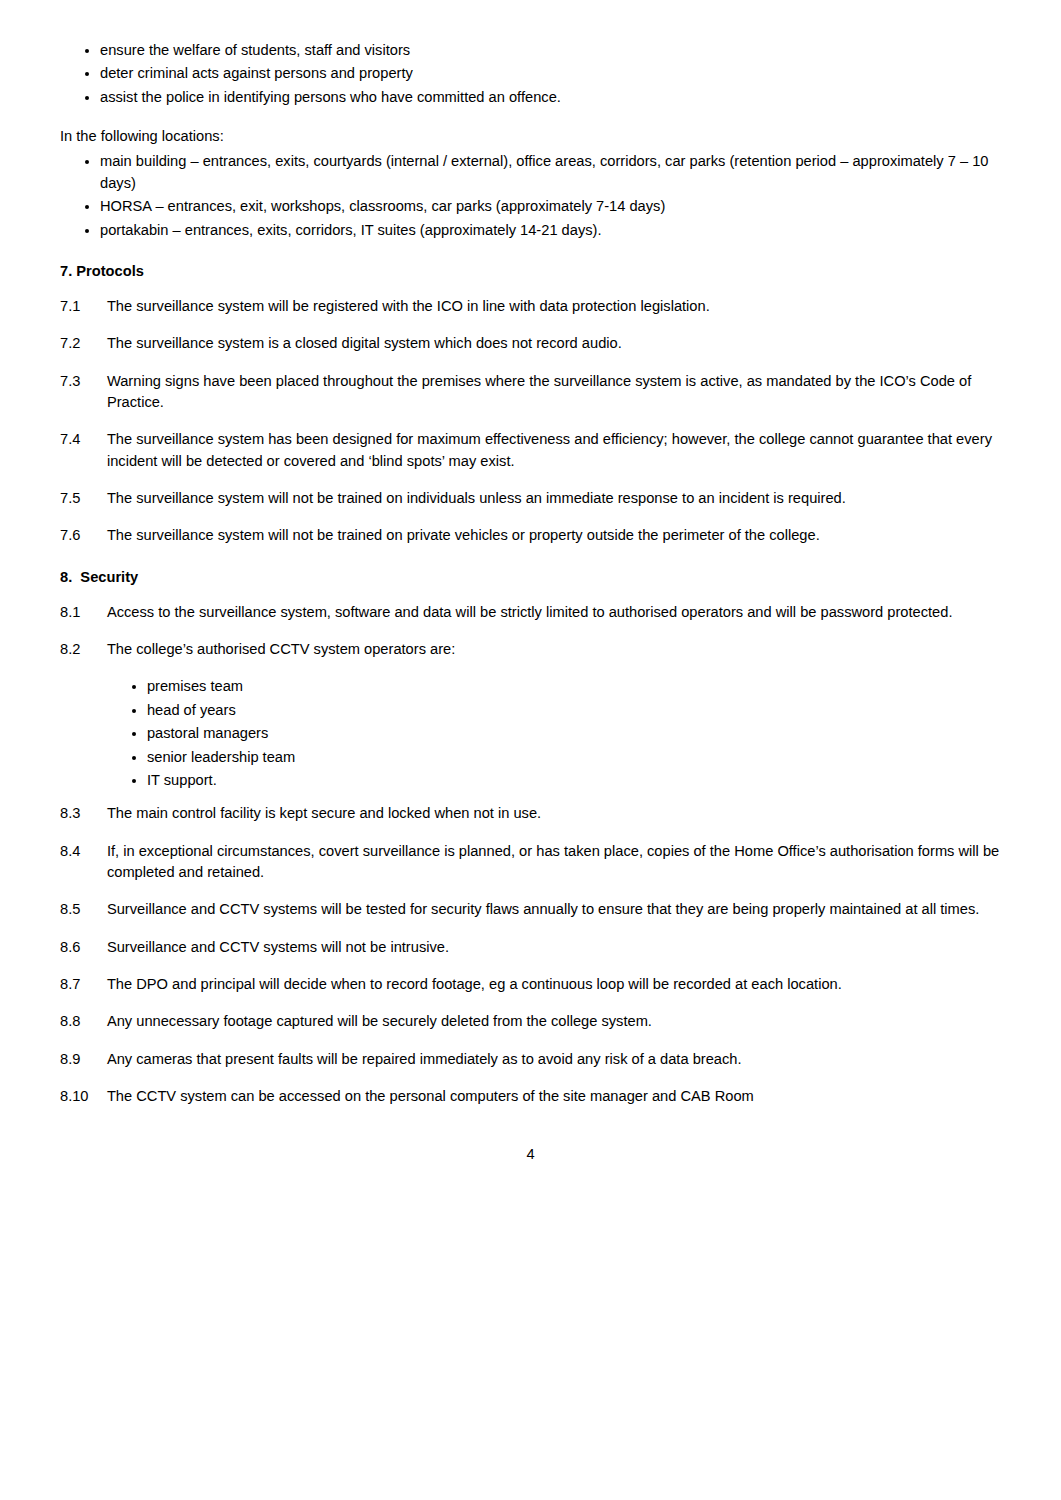ensure the welfare of students, staff and visitors
deter criminal acts against persons and property
assist the police in identifying persons who have committed an offence.
In the following locations:
main building – entrances, exits, courtyards (internal / external), office areas, corridors, car parks (retention period – approximately 7 – 10 days)
HORSA – entrances, exit, workshops, classrooms, car parks (approximately 7-14 days)
portakabin – entrances, exits, corridors, IT suites (approximately 14-21 days).
7. Protocols
7.1
The surveillance system will be registered with the ICO in line with data protection legislation.
7.2
The surveillance system is a closed digital system which does not record audio.
7.3
Warning signs have been placed throughout the premises where the surveillance system is active, as mandated by the ICO’s Code of Practice.
7.4
The surveillance system has been designed for maximum effectiveness and efficiency; however, the college cannot guarantee that every incident will be detected or covered and ‘blind spots’ may exist.
7.5
The surveillance system will not be trained on individuals unless an immediate response to an incident is required.
7.6
The surveillance system will not be trained on private vehicles or property outside the perimeter of the college.
8. Security
8.1
Access to the surveillance system, software and data will be strictly limited to authorised operators and will be password protected.
8.2
The college’s authorised CCTV system operators are:
premises team
head of years
pastoral managers
senior leadership team
IT support.
8.3
The main control facility is kept secure and locked when not in use.
8.4
If, in exceptional circumstances, covert surveillance is planned, or has taken place, copies of the Home Office’s authorisation forms will be completed and retained.
8.5
Surveillance and CCTV systems will be tested for security flaws annually to ensure that they are being properly maintained at all times.
8.6
Surveillance and CCTV systems will not be intrusive.
8.7
The DPO and principal will decide when to record footage, eg a continuous loop will be recorded at each location.
8.8
Any unnecessary footage captured will be securely deleted from the college system.
8.9
Any cameras that present faults will be repaired immediately as to avoid any risk of a data breach.
8.10
The CCTV system can be accessed on the personal computers of the site manager and CAB Room
4